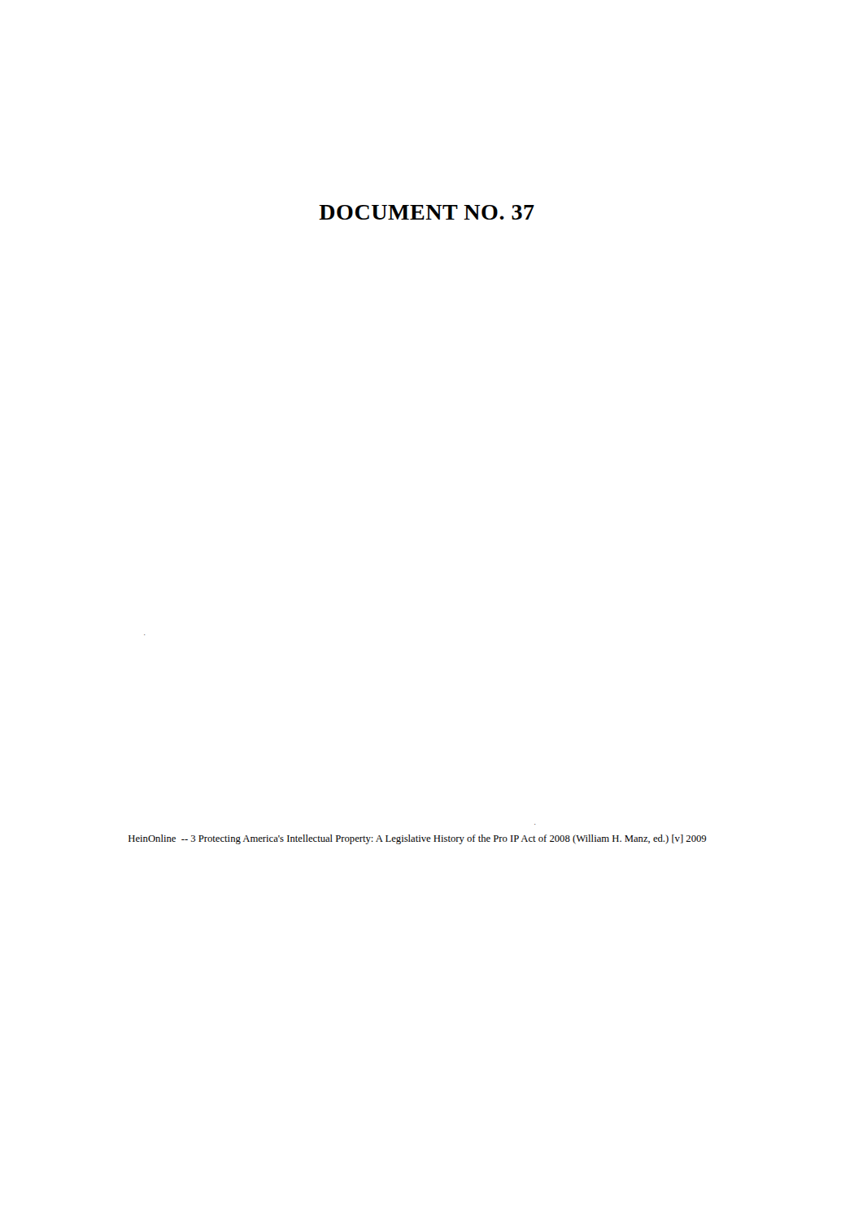DOCUMENT NO. 37
.
.
HeinOnline -- 3 Protecting America's Intellectual Property: A Legislative History of the Pro IP Act of 2008 (William H. Manz, ed.) [v] 2009